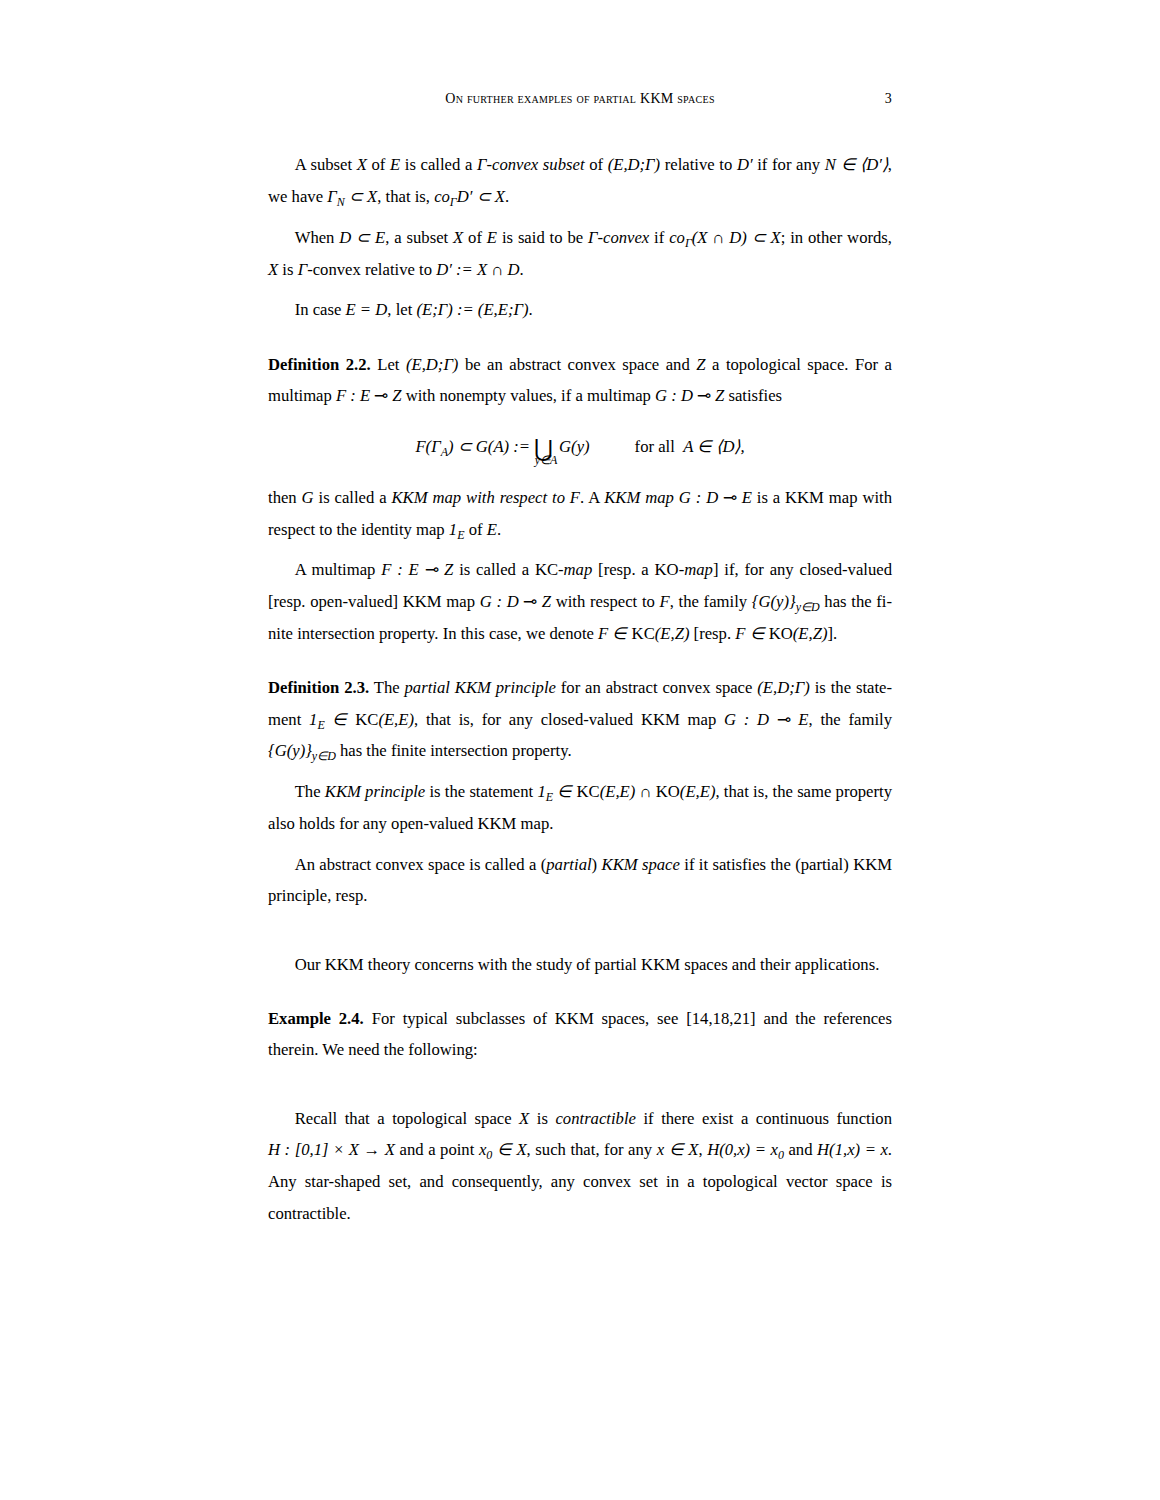On further examples of partial KKM spaces 3
A subset X of E is called a Γ-convex subset of (E,D;Γ) relative to D′ if for any N ∈ ⟨D′⟩, we have ΓN ⊂ X, that is, coΓD′ ⊂ X.
When D ⊂ E, a subset X of E is said to be Γ-convex if coΓ(X ∩ D) ⊂ X; in other words, X is Γ-convex relative to D′ := X ∩ D.
In case E = D, let (E;Γ) := (E,E;Γ).
Definition 2.2. Let (E,D;Γ) be an abstract convex space and Z a topological space. For a multimap F : E ⊸ Z with nonempty values, if a multimap G : D ⊸ Z satisfies
F(ΓA) ⊂ G(A) := ⋃y∈A G(y) for all A ∈ ⟨D⟩,
then G is called a KKM map with respect to F. A KKM map G : D ⊸ E is a KKM map with respect to the identity map 1E of E.
A multimap F : E ⊸ Z is called a KC-map [resp. a KO-map] if, for any closed-valued [resp. open-valued] KKM map G : D ⊸ Z with respect to F, the family {G(y)}y∈D has the finite intersection property. In this case, we denote F ∈ KC(E,Z) [resp. F ∈ KO(E,Z)].
Definition 2.3. The partial KKM principle for an abstract convex space (E,D;Γ) is the statement 1E ∈ KC(E,E), that is, for any closed-valued KKM map G : D ⊸ E, the family {G(y)}y∈D has the finite intersection property.
The KKM principle is the statement 1E ∈ KC(E,E) ∩ KO(E,E), that is, the same property also holds for any open-valued KKM map.
An abstract convex space is called a (partial) KKM space if it satisfies the (partial) KKM principle, resp.
Our KKM theory concerns with the study of partial KKM spaces and their applications.
Example 2.4. For typical subclasses of KKM spaces, see [14,18,21] and the references therein. We need the following:
Recall that a topological space X is contractible if there exist a continuous function H : [0,1] × X → X and a point x0 ∈ X, such that, for any x ∈ X, H(0,x) = x0 and H(1,x) = x. Any star-shaped set, and consequently, any convex set in a topological vector space is contractible.